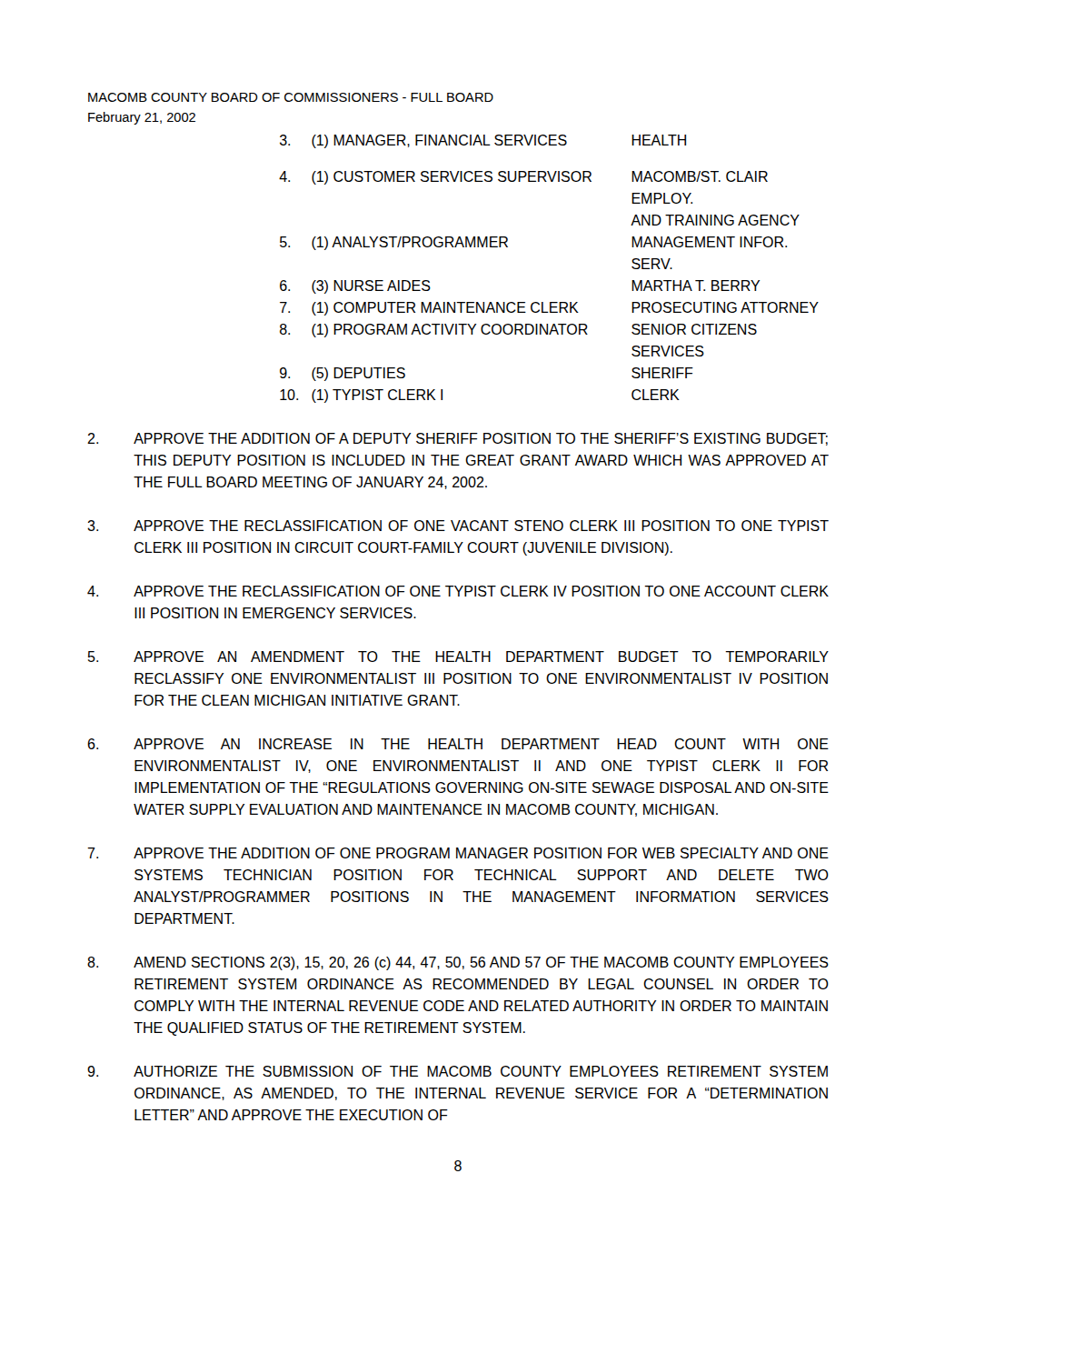MACOMB COUNTY BOARD OF COMMISSIONERS - FULL BOARD
February 21, 2002
3. (1) MANAGER, FINANCIAL SERVICES HEALTH
4. (1) CUSTOMER SERVICES SUPERVISOR MACOMB/ST. CLAIR EMPLOY.
AND TRAINING AGENCY
5. (1) ANALYST/PROGRAMMER MANAGEMENT INFOR. SERV.
6. (3) NURSE AIDES MARTHA T. BERRY
7. (1) COMPUTER MAINTENANCE CLERK PROSECUTING ATTORNEY
8. (1) PROGRAM ACTIVITY COORDINATOR SENIOR CITIZENS SERVICES
9. (5) DEPUTIES SHERIFF
10. (1) TYPIST CLERK I CLERK
2.
APPROVE THE ADDITION OF A DEPUTY SHERIFF POSITION TO THE SHERIFF’S EXISTING BUDGET; THIS DEPUTY POSITION IS INCLUDED IN THE GREAT GRANT AWARD WHICH WAS APPROVED AT THE FULL BOARD MEETING OF JANUARY 24, 2002.
3.
APPROVE THE RECLASSIFICATION OF ONE VACANT STENO CLERK III POSITION TO ONE TYPIST CLERK III POSITION IN CIRCUIT COURT-FAMILY COURT (JUVENILE DIVISION).
4.
APPROVE THE RECLASSIFICATION OF ONE TYPIST CLERK IV POSITION TO ONE ACCOUNT CLERK III POSITION IN EMERGENCY SERVICES.
5.
APPROVE AN AMENDMENT TO THE HEALTH DEPARTMENT BUDGET TO TEMPORARILY RECLASSIFY ONE ENVIRONMENTALIST III POSITION TO ONE ENVIRONMENTALIST IV POSITION FOR THE CLEAN MICHIGAN INITIATIVE GRANT.
6.
APPROVE AN INCREASE IN THE HEALTH DEPARTMENT HEAD COUNT WITH ONE ENVIRONMENTALIST IV, ONE ENVIRONMENTALIST II AND ONE TYPIST CLERK II FOR IMPLEMENTATION OF THE “REGULATIONS GOVERNING ON-SITE SEWAGE DISPOSAL AND ON-SITE WATER SUPPLY EVALUATION AND MAINTENANCE IN MACOMB COUNTY, MICHIGAN.
7.
APPROVE THE ADDITION OF ONE PROGRAM MANAGER POSITION FOR WEB SPECIALTY AND ONE SYSTEMS TECHNICIAN POSITION FOR TECHNICAL SUPPORT AND DELETE TWO ANALYST/PROGRAMMER POSITIONS IN THE MANAGEMENT INFORMATION SERVICES DEPARTMENT.
8.
AMEND SECTIONS 2(3), 15, 20, 26 (c) 44, 47, 50, 56 AND 57 OF THE MACOMB COUNTY EMPLOYEES RETIREMENT SYSTEM ORDINANCE AS RECOMMENDED BY LEGAL COUNSEL IN ORDER TO COMPLY WITH THE INTERNAL REVENUE CODE AND RELATED AUTHORITY IN ORDER TO MAINTAIN THE QUALIFIED STATUS OF THE RETIREMENT SYSTEM.
9.
AUTHORIZE THE SUBMISSION OF THE MACOMB COUNTY EMPLOYEES RETIREMENT SYSTEM ORDINANCE, AS AMENDED, TO THE INTERNAL REVENUE SERVICE FOR A “DETERMINATION LETTER” AND APPROVE THE EXECUTION OF
8